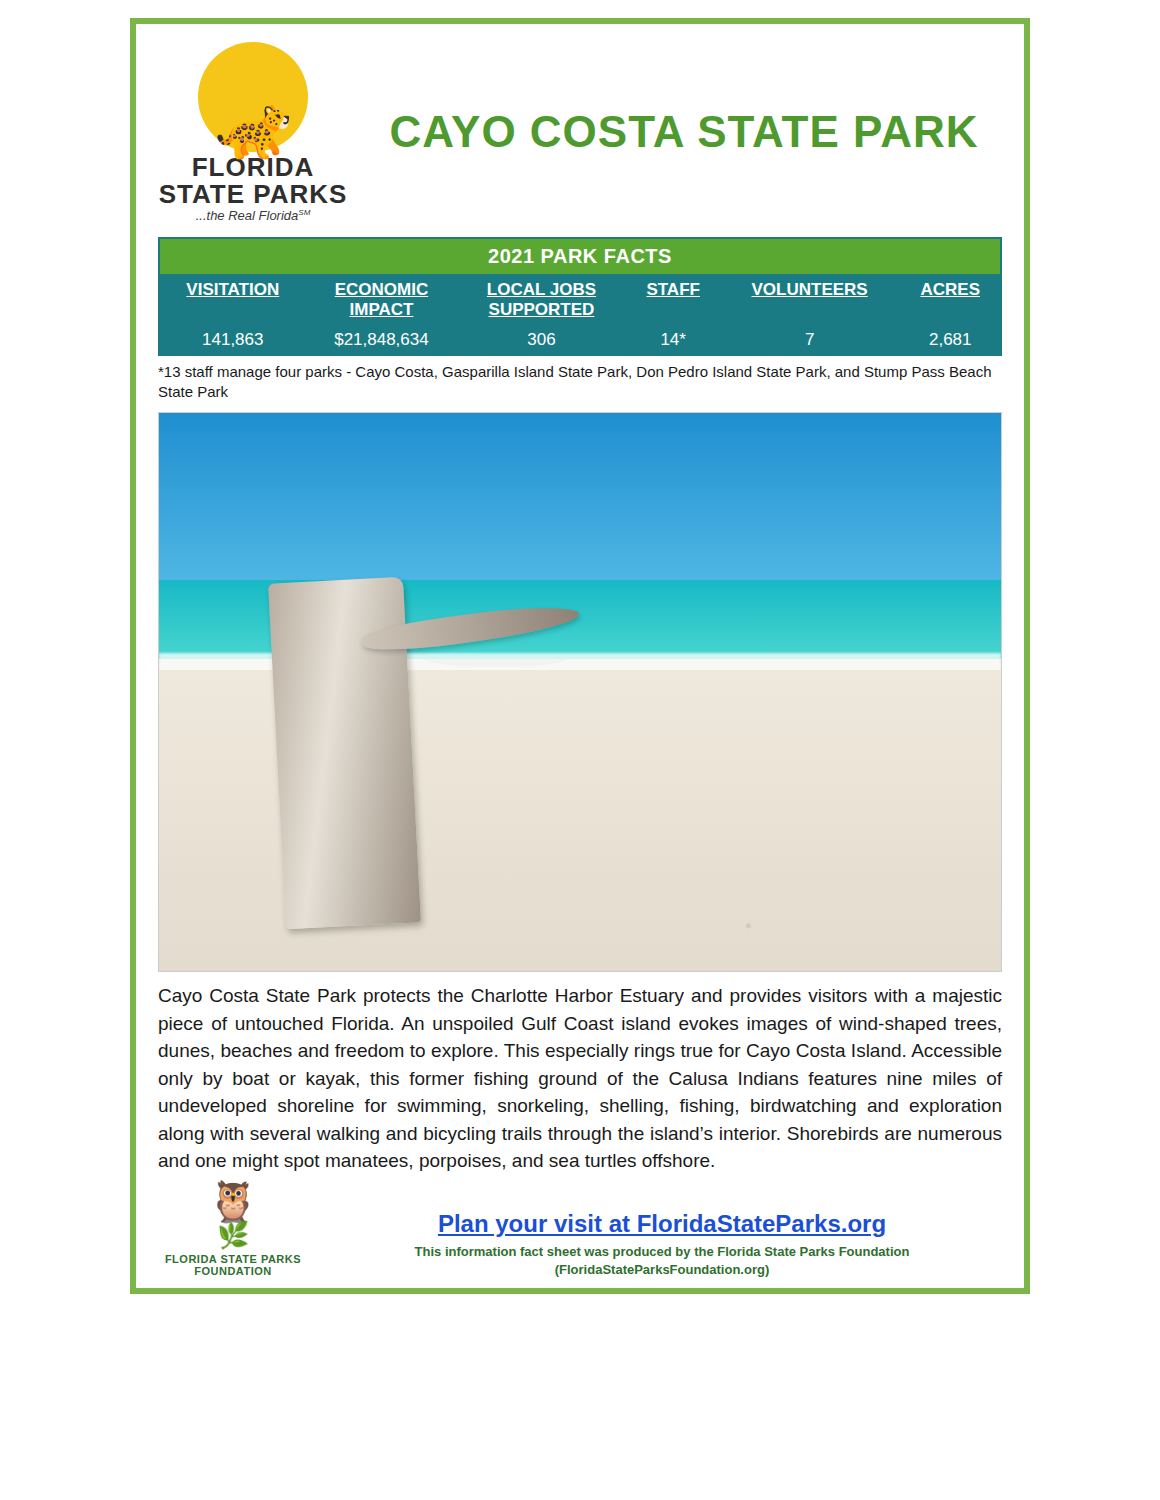🐆
FLORIDA
STATE PARKS
...the Real FloridaSM
CAYO COSTA STATE PARK
2021 PARK FACTS
| VISITATION | ECONOMIC IMPACT | LOCAL JOBS SUPPORTED | STAFF | VOLUNTEERS | ACRES |
| --- | --- | --- | --- | --- | --- |
| 141,863 | $21,848,634 | 306 | 14* | 7 | 2,681 |
*13 staff manage four parks - Cayo Costa, Gasparilla Island State Park, Don Pedro Island State Park, and Stump Pass Beach State Park
Cayo Costa State Park protects the Charlotte Harbor Estuary and provides visitors with a majestic piece of untouched Florida. An unspoiled Gulf Coast island evokes images of wind-shaped trees, dunes, beaches and freedom to explore. This especially rings true for Cayo Costa Island. Accessible only by boat or kayak, this former fishing ground of the Calusa Indians features nine miles of undeveloped shoreline for swimming, snorkeling, shelling, fishing, birdwatching and exploration along with several walking and bicycling trails through the island’s interior. Shorebirds are numerous and one might spot manatees, porpoises, and sea turtles offshore.
🦉
🌿
FLORIDA STATE PARKS
FOUNDATION
Plan your visit at FloridaStateParks.org This information fact sheet was produced by the Florida State Parks Foundation (FloridaStateParksFoundation.org)